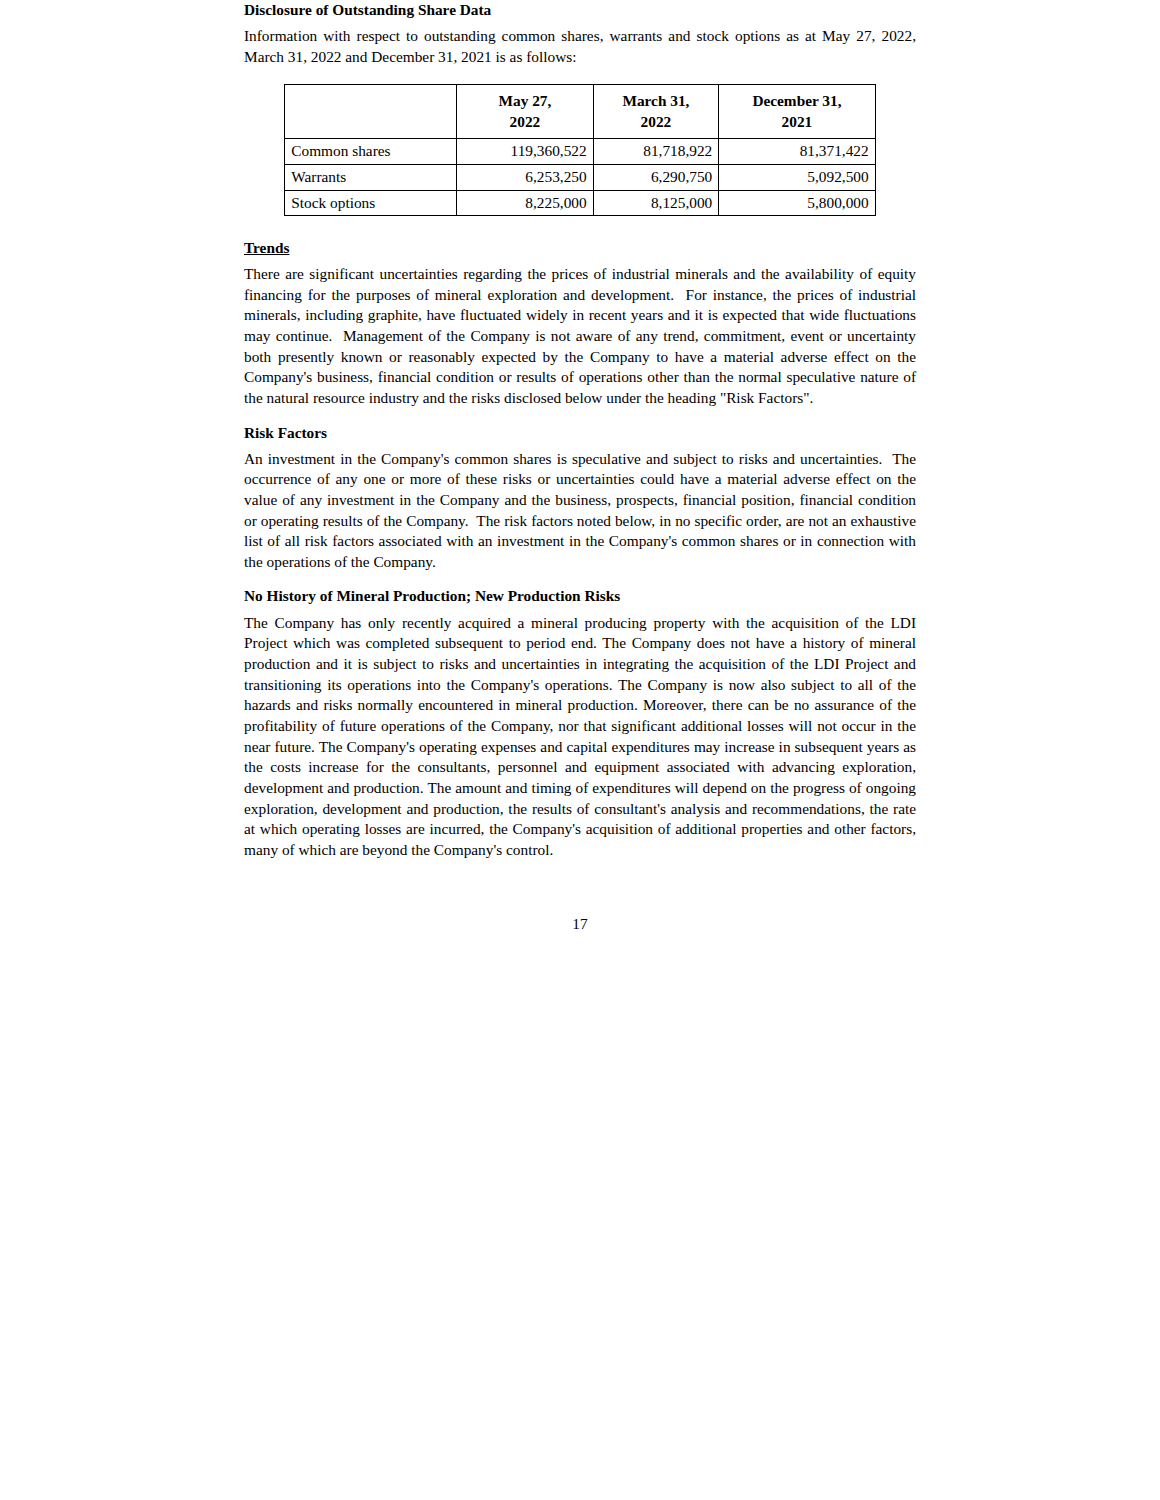Disclosure of Outstanding Share Data
Information with respect to outstanding common shares, warrants and stock options as at May 27, 2022, March 31, 2022 and December 31, 2021 is as follows:
| | May 27, 2022 | March 31, 2022 | December 31, 2021 |
| --- | --- | --- | --- |
| Common shares | 119,360,522 | 81,718,922 | 81,371,422 |
| Warrants | 6,253,250 | 6,290,750 | 5,092,500 |
| Stock options | 8,225,000 | 8,125,000 | 5,800,000 |
Trends
There are significant uncertainties regarding the prices of industrial minerals and the availability of equity financing for the purposes of mineral exploration and development. For instance, the prices of industrial minerals, including graphite, have fluctuated widely in recent years and it is expected that wide fluctuations may continue. Management of the Company is not aware of any trend, commitment, event or uncertainty both presently known or reasonably expected by the Company to have a material adverse effect on the Company's business, financial condition or results of operations other than the normal speculative nature of the natural resource industry and the risks disclosed below under the heading "Risk Factors".
Risk Factors
An investment in the Company's common shares is speculative and subject to risks and uncertainties. The occurrence of any one or more of these risks or uncertainties could have a material adverse effect on the value of any investment in the Company and the business, prospects, financial position, financial condition or operating results of the Company. The risk factors noted below, in no specific order, are not an exhaustive list of all risk factors associated with an investment in the Company's common shares or in connection with the operations of the Company.
No History of Mineral Production; New Production Risks
The Company has only recently acquired a mineral producing property with the acquisition of the LDI Project which was completed subsequent to period end. The Company does not have a history of mineral production and it is subject to risks and uncertainties in integrating the acquisition of the LDI Project and transitioning its operations into the Company's operations. The Company is now also subject to all of the hazards and risks normally encountered in mineral production. Moreover, there can be no assurance of the profitability of future operations of the Company, nor that significant additional losses will not occur in the near future. The Company's operating expenses and capital expenditures may increase in subsequent years as the costs increase for the consultants, personnel and equipment associated with advancing exploration, development and production. The amount and timing of expenditures will depend on the progress of ongoing exploration, development and production, the results of consultant's analysis and recommendations, the rate at which operating losses are incurred, the Company's acquisition of additional properties and other factors, many of which are beyond the Company's control.
17